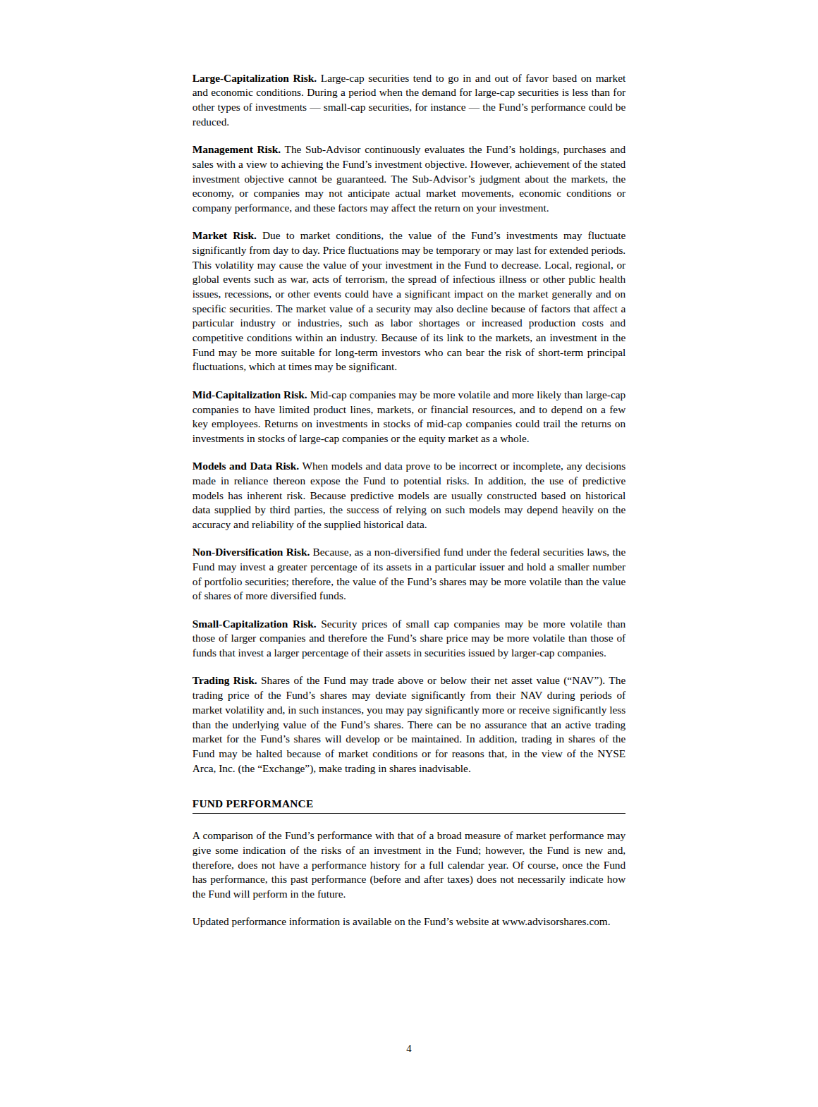Large-Capitalization Risk. Large-cap securities tend to go in and out of favor based on market and economic conditions. During a period when the demand for large-cap securities is less than for other types of investments — small-cap securities, for instance — the Fund’s performance could be reduced.
Management Risk. The Sub-Advisor continuously evaluates the Fund’s holdings, purchases and sales with a view to achieving the Fund’s investment objective. However, achievement of the stated investment objective cannot be guaranteed. The Sub-Advisor’s judgment about the markets, the economy, or companies may not anticipate actual market movements, economic conditions or company performance, and these factors may affect the return on your investment.
Market Risk. Due to market conditions, the value of the Fund’s investments may fluctuate significantly from day to day. Price fluctuations may be temporary or may last for extended periods. This volatility may cause the value of your investment in the Fund to decrease. Local, regional, or global events such as war, acts of terrorism, the spread of infectious illness or other public health issues, recessions, or other events could have a significant impact on the market generally and on specific securities. The market value of a security may also decline because of factors that affect a particular industry or industries, such as labor shortages or increased production costs and competitive conditions within an industry. Because of its link to the markets, an investment in the Fund may be more suitable for long-term investors who can bear the risk of short-term principal fluctuations, which at times may be significant.
Mid-Capitalization Risk. Mid-cap companies may be more volatile and more likely than large-cap companies to have limited product lines, markets, or financial resources, and to depend on a few key employees. Returns on investments in stocks of mid-cap companies could trail the returns on investments in stocks of large-cap companies or the equity market as a whole.
Models and Data Risk. When models and data prove to be incorrect or incomplete, any decisions made in reliance thereon expose the Fund to potential risks. In addition, the use of predictive models has inherent risk. Because predictive models are usually constructed based on historical data supplied by third parties, the success of relying on such models may depend heavily on the accuracy and reliability of the supplied historical data.
Non-Diversification Risk. Because, as a non-diversified fund under the federal securities laws, the Fund may invest a greater percentage of its assets in a particular issuer and hold a smaller number of portfolio securities; therefore, the value of the Fund’s shares may be more volatile than the value of shares of more diversified funds.
Small-Capitalization Risk. Security prices of small cap companies may be more volatile than those of larger companies and therefore the Fund’s share price may be more volatile than those of funds that invest a larger percentage of their assets in securities issued by larger-cap companies.
Trading Risk. Shares of the Fund may trade above or below their net asset value (“NAV”). The trading price of the Fund’s shares may deviate significantly from their NAV during periods of market volatility and, in such instances, you may pay significantly more or receive significantly less than the underlying value of the Fund’s shares. There can be no assurance that an active trading market for the Fund’s shares will develop or be maintained. In addition, trading in shares of the Fund may be halted because of market conditions or for reasons that, in the view of the NYSE Arca, Inc. (the “Exchange”), make trading in shares inadvisable.
FUND PERFORMANCE
A comparison of the Fund’s performance with that of a broad measure of market performance may give some indication of the risks of an investment in the Fund; however, the Fund is new and, therefore, does not have a performance history for a full calendar year. Of course, once the Fund has performance, this past performance (before and after taxes) does not necessarily indicate how the Fund will perform in the future.
Updated performance information is available on the Fund’s website at www.advisorshares.com.
4